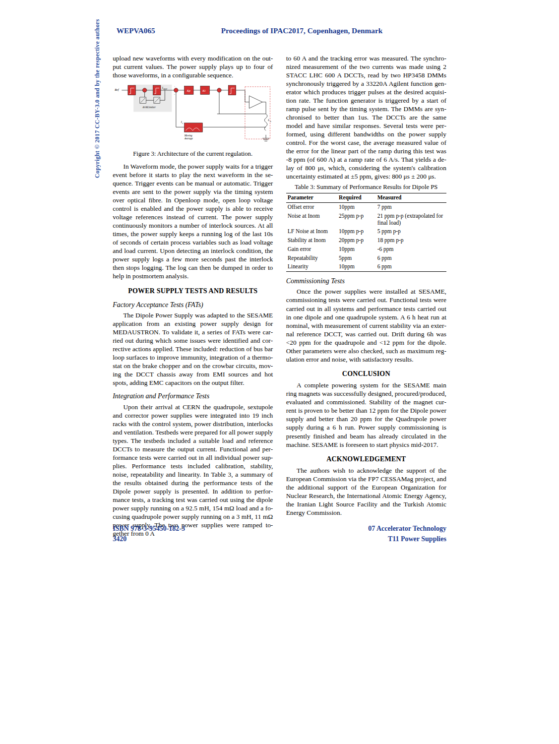WEPVA065
Proceedings of IPAC2017, Copenhagen, Denmark
Copyright © 2017 CC-BY-3.0 and by the respective authors
upload new waveforms with every modification on the output current values. The power supply plays up to four of those waveforms, in a configurable sequence.
Ref I REF + − Kp Ki L n I f Moving Average δi/δtLimiter
Figure 3: Architecture of the current regulation.
In Waveform mode, the power supply waits for a trigger event before it starts to play the next waveform in the sequence. Trigger events can be manual or automatic. Trigger events are sent to the power supply via the timing system over optical fibre. In Openloop mode, open loop voltage control is enabled and the power supply is able to receive voltage references instead of current. The power supply continuously monitors a number of interlock sources. At all times, the power supply keeps a running log of the last 10s of seconds of certain process variables such as load voltage and load current. Upon detecting an interlock condition, the power supply logs a few more seconds past the interlock then stops logging. The log can then be dumped in order to help in postmortem analysis.
Power Supply Tests and Results
Factory Acceptance Tests (FATs)
The Dipole Power Supply was adapted to the SESAME application from an existing power supply design for MEDAUSTRON. To validate it, a series of FATs were carried out during which some issues were identified and corrective actions applied. These included: reduction of bus bar loop surfaces to improve immunity, integration of a thermostat on the brake chopper and on the crowbar circuits, moving the DCCT chassis away from EMI sources and hot spots, adding EMC capacitors on the output filter.
Integration and Performance Tests
Upon their arrival at CERN the quadrupole, sextupole and corrector power supplies were integrated into 19 inch racks with the control system, power distribution, interlocks and ventilation. Testbeds were prepared for all power supply types. The testbeds included a suitable load and reference DCCTs to measure the output current. Functional and performance tests were carried out in all individual power supplies. Performance tests included calibration, stability, noise, repeatability and linearity. In Table 3, a summary of the results obtained during the performance tests of the Dipole power supply is presented. In addition to performance tests, a tracking test was carried out using the dipole power supply running on a 92.5 mH, 154 mΩ load and a focusing quadrupole power supply running on a 3 mH, 11 mΩ power supply. The two power supplies were ramped together from 0 A
to 60 A and the tracking error was measured. The synchronized measurement of the two currents was made using 2 STACC LHC 600 A DCCTs, read by two HP3458 DMMs synchronously triggered by a 33220A Agilent function generator which produces trigger pulses at the desired acquisition rate. The function generator is triggered by a start of ramp pulse sent by the timing system. The DMMs are synchronised to better than 1us. The DCCTs are the same model and have similar responses. Several tests were performed, using different bandwidths on the power supply control. For the worst case, the average measured value of the error for the linear part of the ramp during this test was -8 ppm (of 600 A) at a ramp rate of 6 A/s. That yields a delay of 800 μs, which, considering the system's calibration uncertainty estimated at ±5 ppm, gives: 800 μs ± 200 μs.
Table 3: Summary of Performance Results for Dipole PS
| Parameter | Required | Measured |
| --- | --- | --- |
| Offset error | 10ppm | 7 ppm |
| Noise at Inom | 25ppm p-p | 21 ppm p-p (extrapolated for final load) |
| LF Noise at Inom | 10ppm p-p | 5 ppm p-p |
| Stability at Inom | 20ppm p-p | 18 ppm p-p |
| Gain error | 10ppm | -6 ppm |
| Repeatability | 5ppm | 6 ppm |
| Linearity | 10ppm | 6 ppm |
Commissioning Tests
Once the power supplies were installed at SESAME, commissioning tests were carried out. Functional tests were carried out in all systems and performance tests carried out in one dipole and one quadrupole system. A 6 h heat run at nominal, with measurement of current stability via an external reference DCCT, was carried out. Drift during 6h was <20 ppm for the quadrupole and <12 ppm for the dipole. Other parameters were also checked, such as maximum regulation error and noise, with satisfactory results.
Conclusion
A complete powering system for the SESAME main ring magnets was successfully designed, procured/produced, evaluated and commissioned. Stability of the magnet current is proven to be better than 12 ppm for the Dipole power supply and better than 20 ppm for the Quadrupole power supply during a 6 h run. Power supply commissioning is presently finished and beam has already circulated in the machine. SESAME is foreseen to start physics mid-2017.
Acknowledgement
The authors wish to acknowledge the support of the European Commission via the FP7 CESSAMag project, and the additional support of the European Organization for Nuclear Research, the International Atomic Energy Agency, the Iranian Light Source Facility and the Turkish Atomic Energy Commission.
ISBN 978-3-95450-182-3
3420
07 Accelerator Technology
T11 Power Supplies